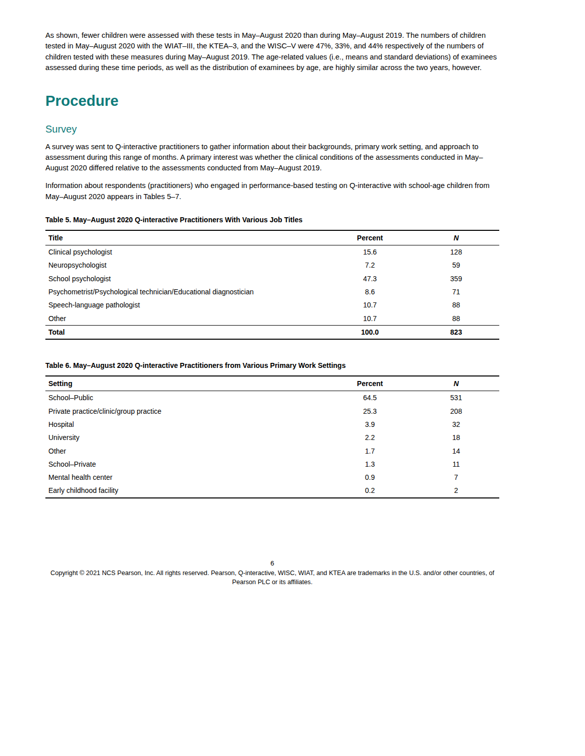As shown, fewer children were assessed with these tests in May–August 2020 than during May–August 2019. The numbers of children tested in May–August 2020 with the WIAT–III, the KTEA–3, and the WISC–V were 47%, 33%, and 44% respectively of the numbers of children tested with these measures during May–August 2019. The age-related values (i.e., means and standard deviations) of examinees assessed during these time periods, as well as the distribution of examinees by age, are highly similar across the two years, however.
Procedure
Survey
A survey was sent to Q-interactive practitioners to gather information about their backgrounds, primary work setting, and approach to assessment during this range of months. A primary interest was whether the clinical conditions of the assessments conducted in May–August 2020 differed relative to the assessments conducted from May–August 2019.
Information about respondents (practitioners) who engaged in performance-based testing on Q-interactive with school-age children from May–August 2020 appears in Tables 5–7.
Table 5. May–August 2020 Q-interactive Practitioners With Various Job Titles
| Title | Percent | N |
| --- | --- | --- |
| Clinical psychologist | 15.6 | 128 |
| Neuropsychologist | 7.2 | 59 |
| School psychologist | 47.3 | 359 |
| Psychometrist/Psychological technician/Educational diagnostician | 8.6 | 71 |
| Speech-language pathologist | 10.7 | 88 |
| Other | 10.7 | 88 |
| Total | 100.0 | 823 |
Table 6. May–August 2020 Q-interactive Practitioners from Various Primary Work Settings
| Setting | Percent | N |
| --- | --- | --- |
| School–Public | 64.5 | 531 |
| Private practice/clinic/group practice | 25.3 | 208 |
| Hospital | 3.9 | 32 |
| University | 2.2 | 18 |
| Other | 1.7 | 14 |
| School–Private | 1.3 | 11 |
| Mental health center | 0.9 | 7 |
| Early childhood facility | 0.2 | 2 |
6
Copyright © 2021 NCS Pearson, Inc. All rights reserved. Pearson, Q-interactive, WISC, WIAT, and KTEA are trademarks in the U.S. and/or other countries, of Pearson PLC or its affiliates.